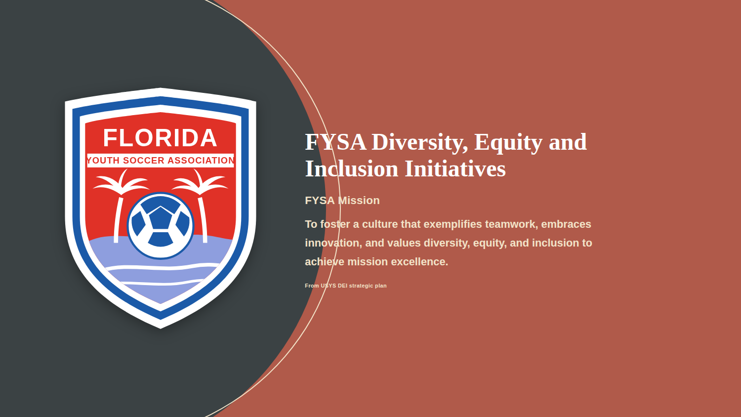Florida Youth Soccer Association crest Shield-shaped crest with the words FLORIDA and YOUTH SOCCER ASSOCIATION above a soccer ball flanked by palm trees, set over a red field with a blue wave below. FLORIDA YOUTH SOCCER ASSOCIATION
FYSA Diversity, Equity and Inclusion Initiatives
FYSA Mission
To foster a culture that exemplifies teamwork, embraces innovation, and values diversity, equity, and inclusion to achieve mission excellence.
From USYS DEI strategic plan